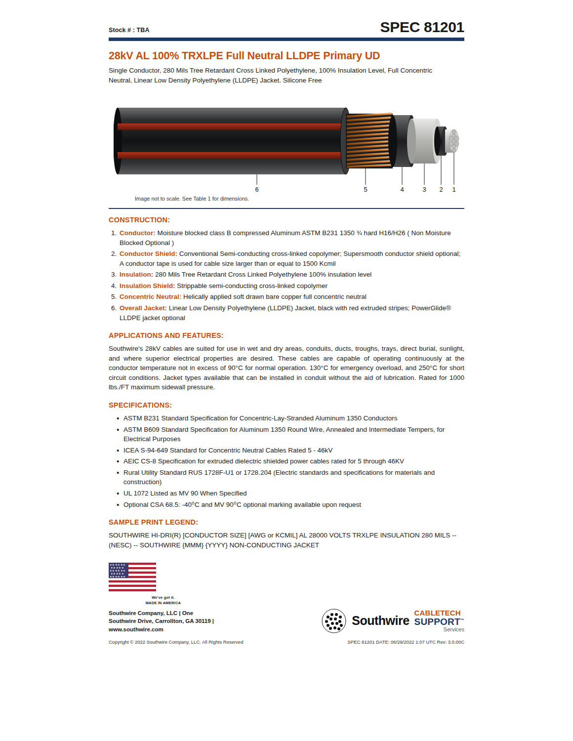Stock # : TBA
SPEC 81201
28kV AL 100% TRXLPE Full Neutral LLDPE Primary UD
Single Conductor, 280 Mils Tree Retardant Cross Linked Polyethylene, 100% Insulation Level, Full Concentric Neutral, Linear Low Density Polyethylene (LLDPE) Jacket. Silicone Free
6 5 4 3 2 1
Image not to scale. See Table 1 for dimensions.
CONSTRUCTION:
Conductor: Moisture blocked class B compressed Aluminum ASTM B231 1350 ¾ hard H16/H26 ( Non Moisture Blocked Optional )
Conductor Shield: Conventional Semi-conducting cross-linked copolymer; Supersmooth conductor shield optional; A conductor tape is used for cable size larger than or equal to 1500 Kcmil
Insulation: 280 Mils Tree Retardant Cross Linked Polyethylene 100% insulation level
Insulation Shield: Strippable semi-conducting cross-linked copolymer
Concentric Neutral: Helically applied soft drawn bare copper full concentric neutral
Overall Jacket: Linear Low Density Polyethylene (LLDPE) Jacket, black with red extruded stripes; PowerGlide® LLDPE jacket optional
APPLICATIONS AND FEATURES:
Southwire's 28kV cables are suited for use in wet and dry areas, conduits, ducts, troughs, trays, direct burial, sunlight, and where superior electrical properties are desired. These cables are capable of operating continuously at the conductor temperature not in excess of 90°C for normal operation. 130°C for emergency overload, and 250°C for short circuit conditions. Jacket types available that can be installed in conduit without the aid of lubrication. Rated for 1000 lbs./FT maximum sidewall pressure.
SPECIFICATIONS:
ASTM B231 Standard Specification for Concentric-Lay-Stranded Aluminum 1350 Conductors
ASTM B609 Standard Specification for Aluminum 1350 Round Wire, Annealed and Intermediate Tempers, for Electrical Purposes
ICEA S-94-649 Standard for Concentric Neutral Cables Rated 5 - 46kV
AEIC CS-8 Specification for extruded dielectric shielded power cables rated for 5 through 46KV
Rural Utility Standard RUS 1728F-U1 or 1728.204 (Electric standards and specifications for materials and construction)
UL 1072 Listed as MV 90 When Specified
Optional CSA 68.5: -40⁰C and MV 90⁰C optional marking available upon request
SAMPLE PRINT LEGEND:
SOUTHWIRE HI-DRI(R) [CONDUCTOR SIZE] [AWG or KCMIL] AL 28000 VOLTS TRXLPE INSULATION 280 MILS -- (NESC) -- SOUTHWIRE {MMM} {YYYY} NON-CONDUCTING JACKET
★ ★ ★ ★ ★ ★ ★ ★ ★ ★ ★ ★ ★ ★ ★ ★ ★ ★ ★ ★ ★ ★ ★ ★ ★ ★ ★ ★
We've got it.
MADE IN AMERICA
Southwire Company, LLC | One Southwire Drive, Carrollton, GA 30119 | www.southwire.com
Southwire
CABLETECH
SUPPORT™
Services
Copyright © 2022 Southwire Company, LLC. All Rights Reserved
SPEC 81201 DATE: 06/29/2022 1:07 UTC Rev: 3.0.00C